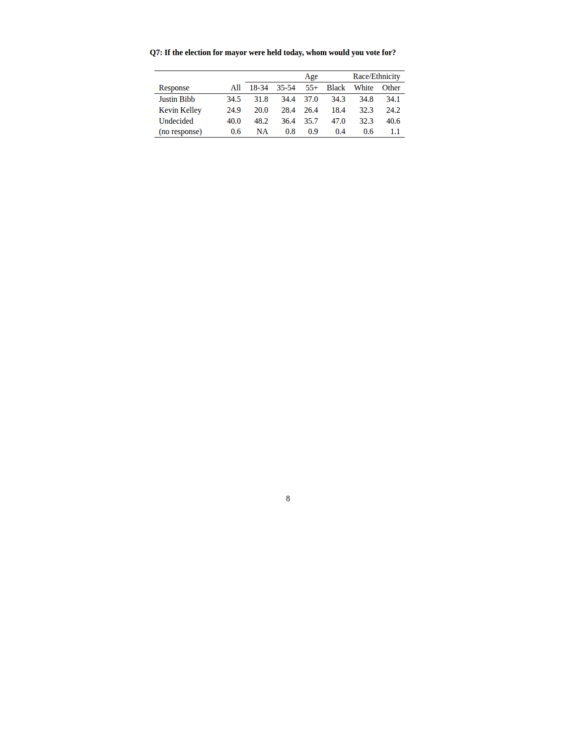Q7: If the election for mayor were held today, whom would you vote for?
| | | Age | Race/Ethnicity |
| --- | --- | --- | --- |
| Response | All | 18-34 | 35-54 | 55+ | Black | White | Other |
| Justin Bibb | 34.5 | 31.8 | 34.4 | 37.0 | 34.3 | 34.8 | 34.1 |
| Kevin Kelley | 24.9 | 20.0 | 28.4 | 26.4 | 18.4 | 32.3 | 24.2 |
| Undecided | 40.0 | 48.2 | 36.4 | 35.7 | 47.0 | 32.3 | 40.6 |
| (no response) | 0.6 | NA | 0.8 | 0.9 | 0.4 | 0.6 | 1.1 |
8